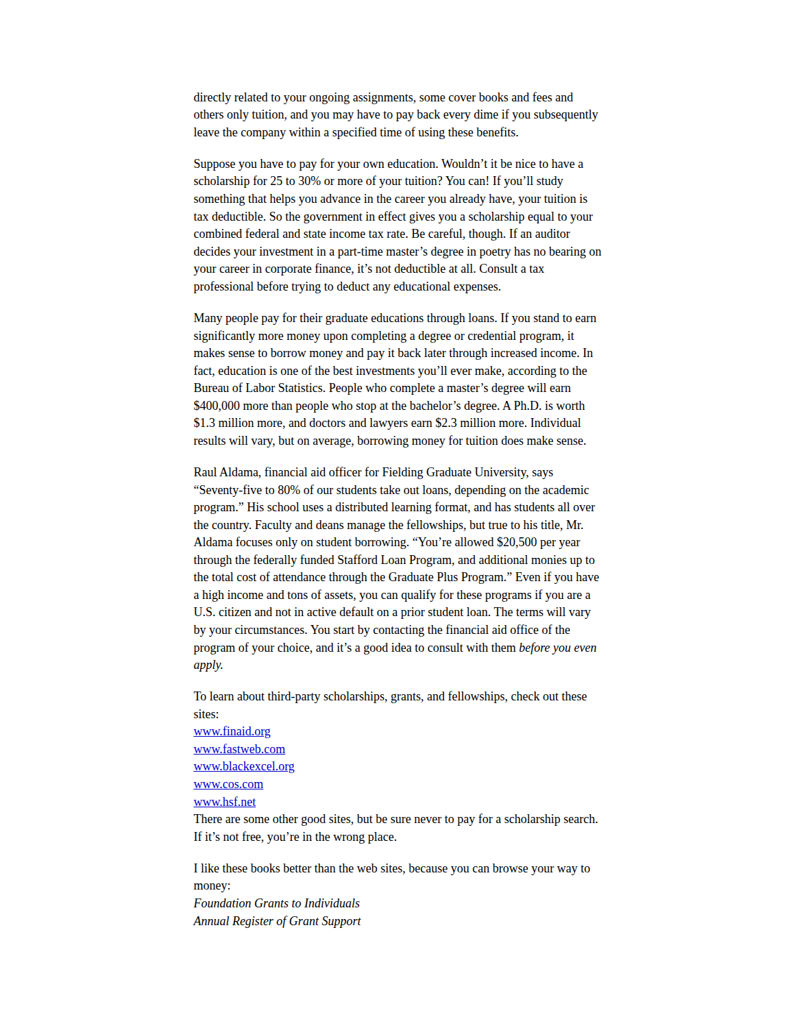directly related to your ongoing assignments, some cover books and fees and others only tuition, and you may have to pay back every dime if you subsequently leave the company within a specified time of using these benefits.
Suppose you have to pay for your own education. Wouldn’t it be nice to have a scholarship for 25 to 30% or more of your tuition? You can! If you’ll study something that helps you advance in the career you already have, your tuition is tax deductible. So the government in effect gives you a scholarship equal to your combined federal and state income tax rate. Be careful, though. If an auditor decides your investment in a part-time master’s degree in poetry has no bearing on your career in corporate finance, it’s not deductible at all. Consult a tax professional before trying to deduct any educational expenses.
Many people pay for their graduate educations through loans. If you stand to earn significantly more money upon completing a degree or credential program, it makes sense to borrow money and pay it back later through increased income. In fact, education is one of the best investments you’ll ever make, according to the Bureau of Labor Statistics. People who complete a master’s degree will earn $400,000 more than people who stop at the bachelor’s degree. A Ph.D. is worth $1.3 million more, and doctors and lawyers earn $2.3 million more. Individual results will vary, but on average, borrowing money for tuition does make sense.
Raul Aldama, financial aid officer for Fielding Graduate University, says “Seventy-five to 80% of our students take out loans, depending on the academic program.” His school uses a distributed learning format, and has students all over the country. Faculty and deans manage the fellowships, but true to his title, Mr. Aldama focuses only on student borrowing. “You’re allowed $20,500 per year through the federally funded Stafford Loan Program, and additional monies up to the total cost of attendance through the Graduate Plus Program.” Even if you have a high income and tons of assets, you can qualify for these programs if you are a U.S. citizen and not in active default on a prior student loan. The terms will vary by your circumstances. You start by contacting the financial aid office of the program of your choice, and it’s a good idea to consult with them before you even apply.
To learn about third-party scholarships, grants, and fellowships, check out these sites:
www.finaid.org
www.fastweb.com
www.blackexcel.org
www.cos.com
www.hsf.net
There are some other good sites, but be sure never to pay for a scholarship search. If it’s not free, you’re in the wrong place.
I like these books better than the web sites, because you can browse your way to money:
Foundation Grants to Individuals
Annual Register of Grant Support